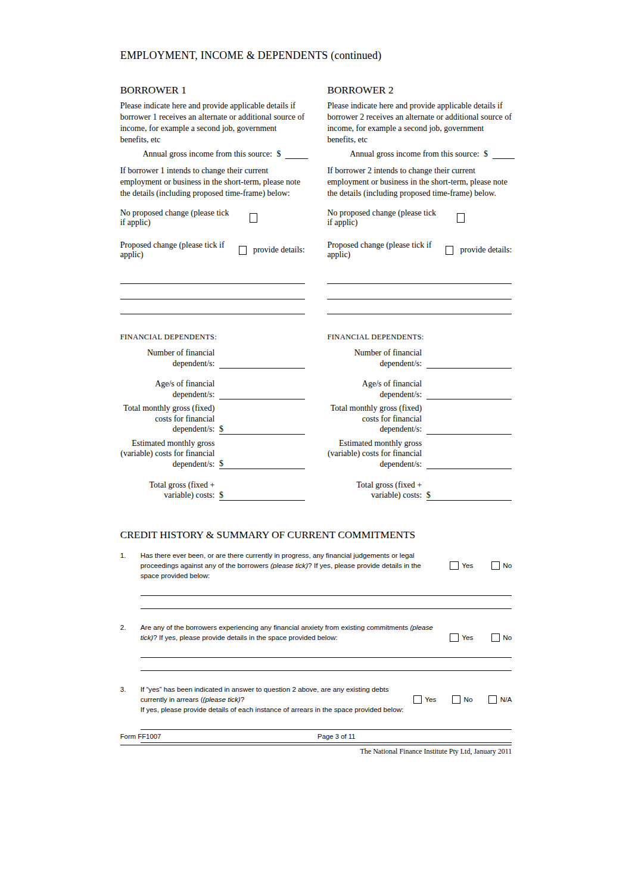EMPLOYMENT, INCOME & DEPENDENTS (continued)
BORROWER 1
Please indicate here and provide applicable details if borrower 1 receives an alternate or additional source of income, for example a second job, government benefits, etc
Annual gross income from this source: $
If borrower 1 intends to change their current employment or business in the short-term, please note the details (including proposed time-frame) below:
No proposed change (please tick if applic)
Proposed change (please tick if applic) provide details:
FINANCIAL DEPENDENTS:
| Number of financial dependent/s: | |
| Age/s of financial dependent/s: | |
| Total monthly gross (fixed) costs for financial dependent/s: | |
| Estimated monthly gross (variable) costs for financial dependent/s: | |
| Total gross (fixed + variable) costs: | |
BORROWER 2
Please indicate here and provide applicable details if borrower 2 receives an alternate or additional source of income, for example a second job, government benefits, etc
Annual gross income from this source: $
If borrower 2 intends to change their current employment or business in the short-term, please note the details (including proposed time-frame) below.
No proposed change (please tick if applic)
Proposed change (please tick if applic) provide details:
FINANCIAL DEPENDENTS:
| Number of financial dependent/s: | |
| Age/s of financial dependent/s: | |
| Total monthly gross (fixed) costs for financial dependent/s: | |
| Estimated monthly gross (variable) costs for financial dependent/s: | |
| Total gross (fixed + variable) costs: | |
CREDIT HISTORY & SUMMARY OF CURRENT COMMITMENTS
Has there ever been, or are there currently in progress, any financial judgements or legal proceedings against any of the borrowers (please tick)? If yes, please provide details in the space provided below:
Yes No
Are any of the borrowers experiencing any financial anxiety from existing commitments (please tick)? If yes, please provide details in the space provided below:
Yes No
If “yes” has been indicated in answer to question 2 above, are any existing debts currently in arrears ((please tick)?
If yes, please provide details of each instance of arrears in the space provided below:
Yes No N/A
Form FF1007 Page 3 of 11
The National Finance Institute Pty Ltd, January 2011